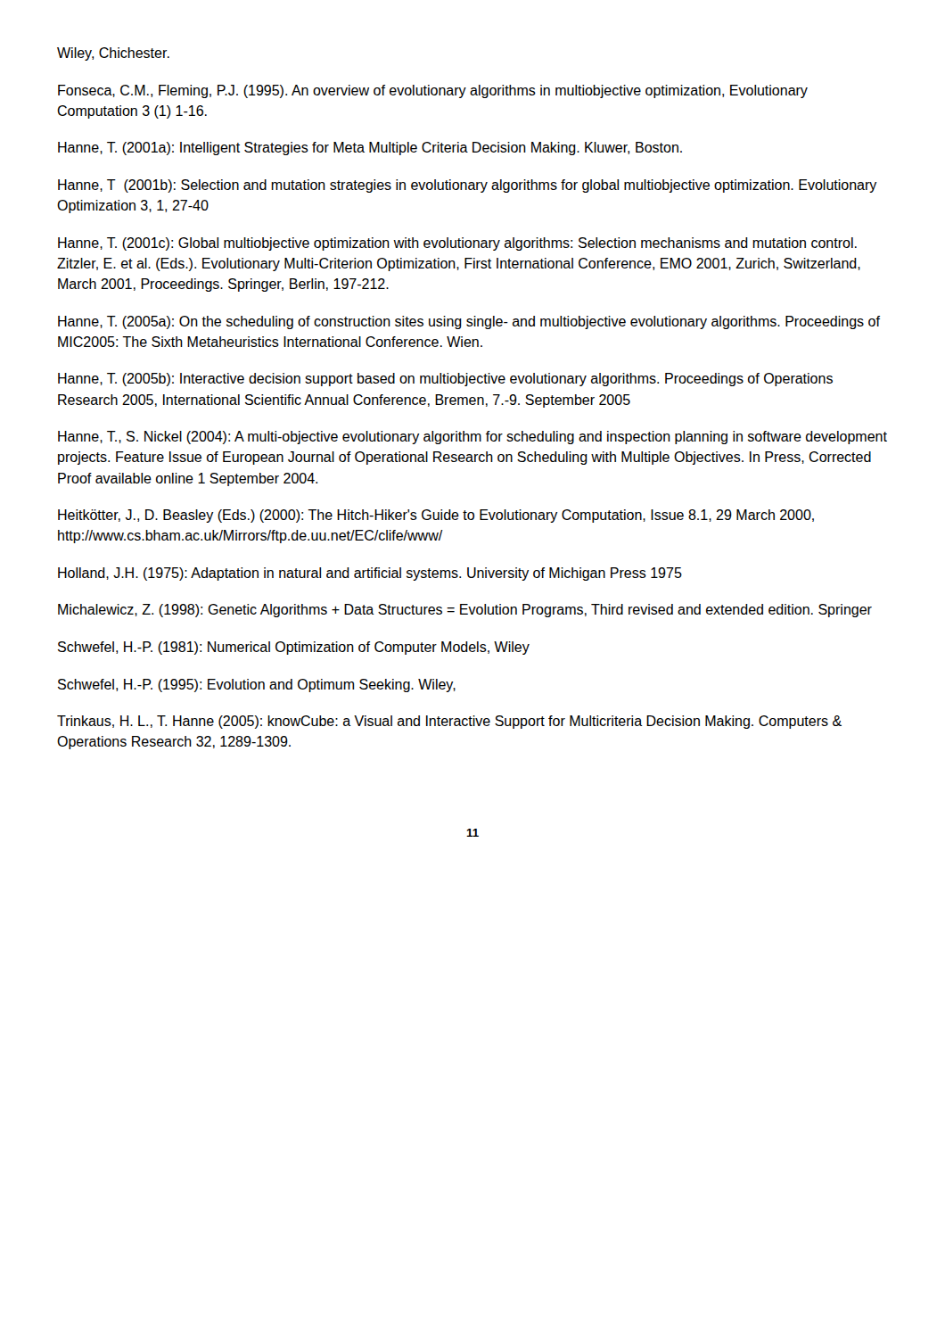Wiley, Chichester.
Fonseca, C.M., Fleming, P.J. (1995). An overview of evolutionary algorithms in multiobjective optimization, Evolutionary Computation 3 (1) 1-16.
Hanne, T. (2001a): Intelligent Strategies for Meta Multiple Criteria Decision Making. Kluwer, Boston.
Hanne, T (2001b): Selection and mutation strategies in evolutionary algorithms for global multiobjective optimization. Evolutionary Optimization 3, 1, 27-40
Hanne, T. (2001c): Global multiobjective optimization with evolutionary algorithms: Selection mechanisms and mutation control. Zitzler, E. et al. (Eds.). Evolutionary Multi-Criterion Optimization, First International Conference, EMO 2001, Zurich, Switzerland, March 2001, Proceedings. Springer, Berlin, 197-212.
Hanne, T. (2005a): On the scheduling of construction sites using single- and multiobjective evolutionary algorithms. Proceedings of MIC2005: The Sixth Metaheuristics International Conference. Wien.
Hanne, T. (2005b): Interactive decision support based on multiobjective evolutionary algorithms. Proceedings of Operations Research 2005, International Scientific Annual Conference, Bremen, 7.-9. September 2005
Hanne, T., S. Nickel (2004): A multi-objective evolutionary algorithm for scheduling and inspection planning in software development projects. Feature Issue of European Journal of Operational Research on Scheduling with Multiple Objectives. In Press, Corrected Proof available online 1 September 2004.
Heitkötter, J., D. Beasley (Eds.) (2000): The Hitch-Hiker's Guide to Evolutionary Computation, Issue 8.1, 29 March 2000,
http://www.cs.bham.ac.uk/Mirrors/ftp.de.uu.net/EC/clife/www/
Holland, J.H. (1975): Adaptation in natural and artificial systems. University of Michigan Press 1975
Michalewicz, Z. (1998): Genetic Algorithms + Data Structures = Evolution Programs, Third revised and extended edition. Springer
Schwefel, H.-P. (1981): Numerical Optimization of Computer Models, Wiley
Schwefel, H.-P. (1995): Evolution and Optimum Seeking. Wiley,
Trinkaus, H. L., T. Hanne (2005): knowCube: a Visual and Interactive Support for Multicriteria Decision Making. Computers & Operations Research 32, 1289-1309.
11